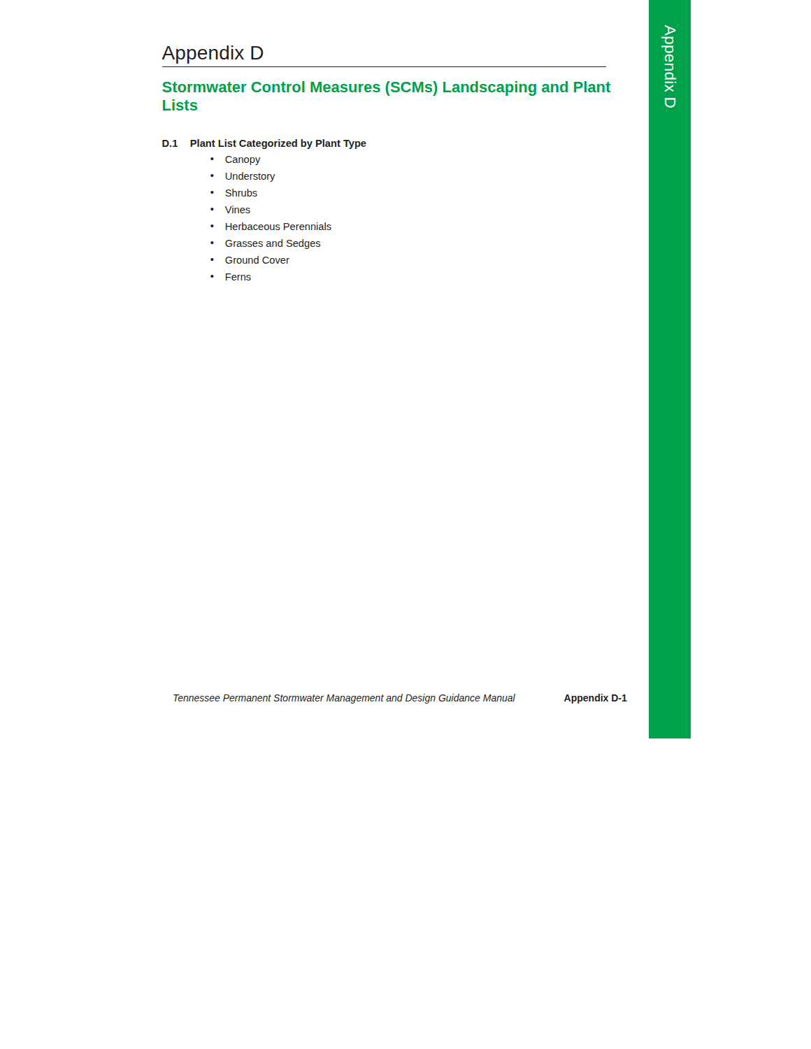Appendix D
Appendix D
Stormwater Control Measures (SCMs) Landscaping and Plant Lists
D.1 Plant List Categorized by Plant Type
Canopy
Understory
Shrubs
Vines
Herbaceous Perennials
Grasses and Sedges
Ground Cover
Ferns
Tennessee Permanent Stormwater Management and Design Guidance Manual Appendix D-1